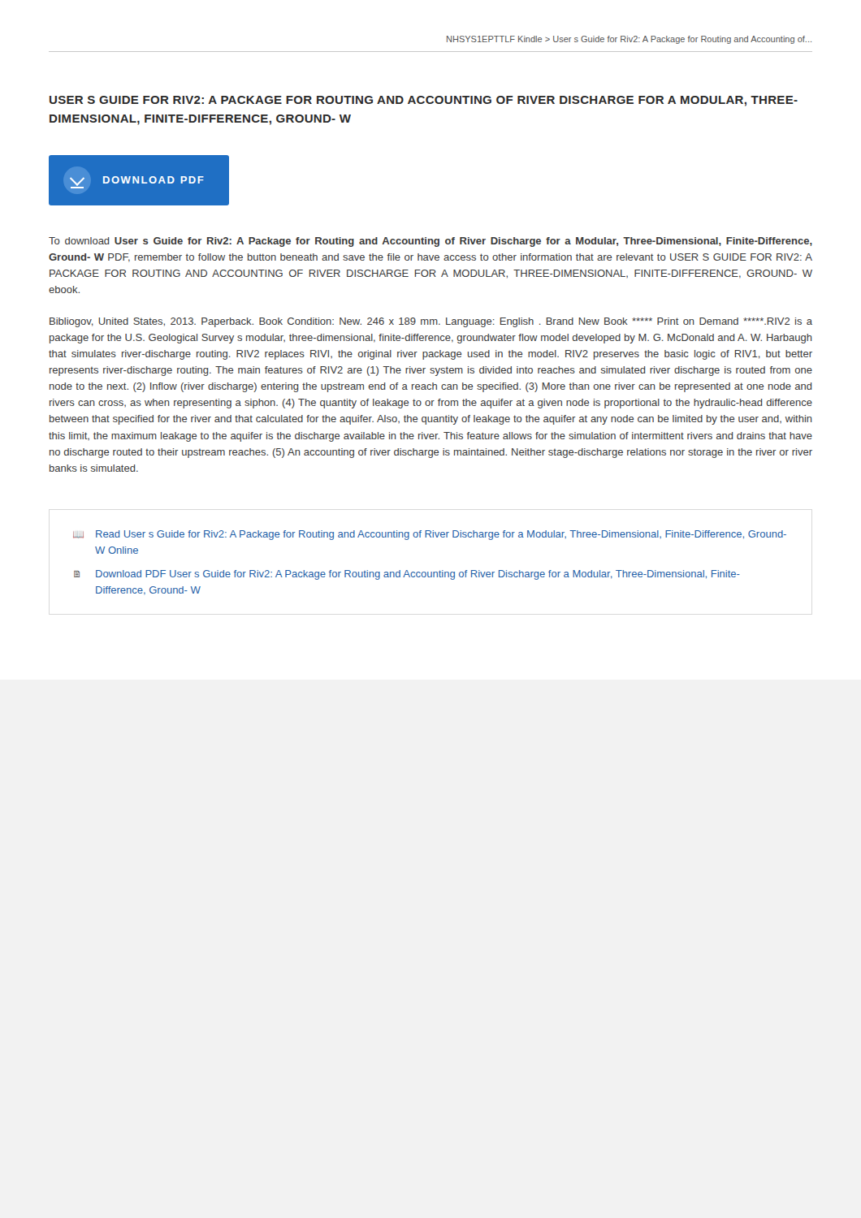NHSYS1EPTTLF Kindle > User s Guide for Riv2: A Package for Routing and Accounting of...
USER S GUIDE FOR RIV2: A PACKAGE FOR ROUTING AND ACCOUNTING OF RIVER DISCHARGE FOR A MODULAR, THREE-DIMENSIONAL, FINITE-DIFFERENCE, GROUND- W
DOWNLOAD PDF
To download User s Guide for Riv2: A Package for Routing and Accounting of River Discharge for a Modular, Three-Dimensional, Finite-Difference, Ground- W PDF, remember to follow the button beneath and save the file or have access to other information that are relevant to USER S GUIDE FOR RIV2: A PACKAGE FOR ROUTING AND ACCOUNTING OF RIVER DISCHARGE FOR A MODULAR, THREE-DIMENSIONAL, FINITE-DIFFERENCE, GROUND- W ebook.
Bibliogov, United States, 2013. Paperback. Book Condition: New. 246 x 189 mm. Language: English . Brand New Book ***** Print on Demand *****.RIV2 is a package for the U.S. Geological Survey s modular, three-dimensional, finite-difference, groundwater flow model developed by M. G. McDonald and A. W. Harbaugh that simulates river-discharge routing. RIV2 replaces RIVI, the original river package used in the model. RIV2 preserves the basic logic of RIV1, but better represents river-discharge routing. The main features of RIV2 are (1) The river system is divided into reaches and simulated river discharge is routed from one node to the next. (2) Inflow (river discharge) entering the upstream end of a reach can be specified. (3) More than one river can be represented at one node and rivers can cross, as when representing a siphon. (4) The quantity of leakage to or from the aquifer at a given node is proportional to the hydraulic-head difference between that specified for the river and that calculated for the aquifer. Also, the quantity of leakage to the aquifer at any node can be limited by the user and, within this limit, the maximum leakage to the aquifer is the discharge available in the river. This feature allows for the simulation of intermittent rivers and drains that have no discharge routed to their upstream reaches. (5) An accounting of river discharge is maintained. Neither stage-discharge relations nor storage in the river or river banks is simulated.
Read User s Guide for Riv2: A Package for Routing and Accounting of River Discharge for a Modular, Three-Dimensional, Finite-Difference, Ground- W Online
Download PDF User s Guide for Riv2: A Package for Routing and Accounting of River Discharge for a Modular, Three-Dimensional, Finite-Difference, Ground- W